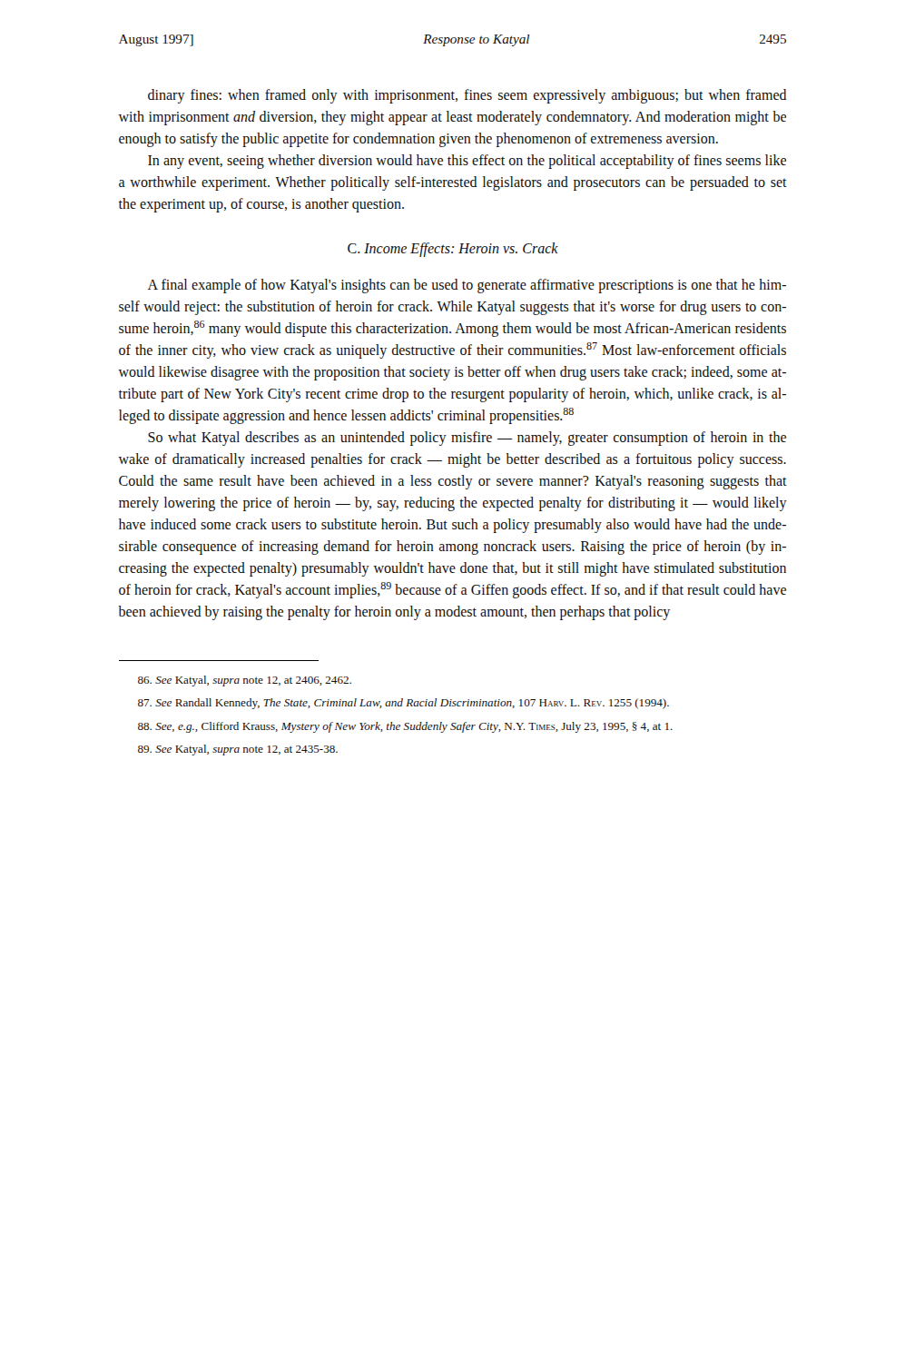August 1997] Response to Katyal 2495
dinary fines: when framed only with imprisonment, fines seem expressively ambiguous; but when framed with imprisonment and diversion, they might appear at least moderately condemnatory. And moderation might be enough to satisfy the public appetite for condemnation given the phenomenon of extremeness aversion.
In any event, seeing whether diversion would have this effect on the political acceptability of fines seems like a worthwhile experiment. Whether politically self-interested legislators and prosecutors can be persuaded to set the experiment up, of course, is another question.
C. Income Effects: Heroin vs. Crack
A final example of how Katyal's insights can be used to generate affirmative prescriptions is one that he himself would reject: the substitution of heroin for crack. While Katyal suggests that it's worse for drug users to consume heroin,86 many would dispute this characterization. Among them would be most African-American residents of the inner city, who view crack as uniquely destructive of their communities.87 Most law-enforcement officials would likewise disagree with the proposition that society is better off when drug users take crack; indeed, some attribute part of New York City's recent crime drop to the resurgent popularity of heroin, which, unlike crack, is alleged to dissipate aggression and hence lessen addicts' criminal propensities.88
So what Katyal describes as an unintended policy misfire — namely, greater consumption of heroin in the wake of dramatically increased penalties for crack — might be better described as a fortuitous policy success. Could the same result have been achieved in a less costly or severe manner? Katyal's reasoning suggests that merely lowering the price of heroin — by, say, reducing the expected penalty for distributing it — would likely have induced some crack users to substitute heroin. But such a policy presumably also would have had the undesirable consequence of increasing demand for heroin among noncrack users. Raising the price of heroin (by increasing the expected penalty) presumably wouldn't have done that, but it still might have stimulated substitution of heroin for crack, Katyal's account implies,89 because of a Giffen goods effect. If so, and if that result could have been achieved by raising the penalty for heroin only a modest amount, then perhaps that policy
86. See Katyal, supra note 12, at 2406, 2462.
87. See Randall Kennedy, The State, Criminal Law, and Racial Discrimination, 107 Harv. L. Rev. 1255 (1994).
88. See, e.g., Clifford Krauss, Mystery of New York, the Suddenly Safer City, N.Y. Times, July 23, 1995, § 4, at 1.
89. See Katyal, supra note 12, at 2435-38.